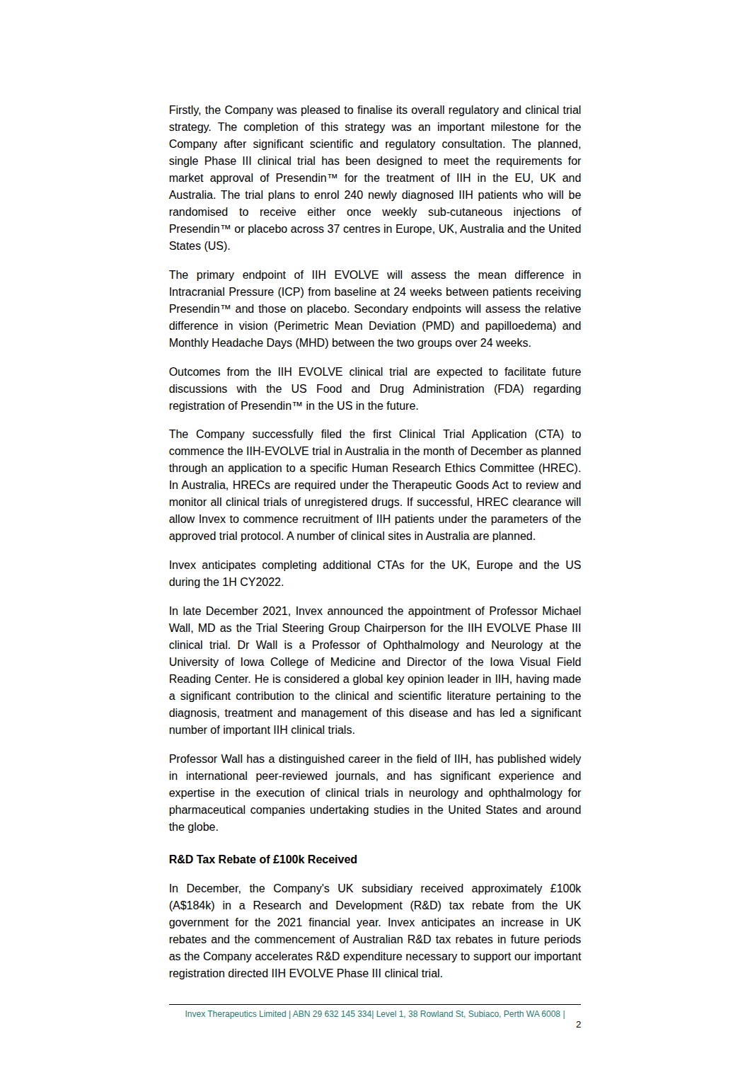Firstly, the Company was pleased to finalise its overall regulatory and clinical trial strategy. The completion of this strategy was an important milestone for the Company after significant scientific and regulatory consultation. The planned, single Phase III clinical trial has been designed to meet the requirements for market approval of Presendin™ for the treatment of IIH in the EU, UK and Australia. The trial plans to enrol 240 newly diagnosed IIH patients who will be randomised to receive either once weekly sub-cutaneous injections of Presendin™ or placebo across 37 centres in Europe, UK, Australia and the United States (US).
The primary endpoint of IIH EVOLVE will assess the mean difference in Intracranial Pressure (ICP) from baseline at 24 weeks between patients receiving Presendin™ and those on placebo. Secondary endpoints will assess the relative difference in vision (Perimetric Mean Deviation (PMD) and papilloedema) and Monthly Headache Days (MHD) between the two groups over 24 weeks.
Outcomes from the IIH EVOLVE clinical trial are expected to facilitate future discussions with the US Food and Drug Administration (FDA) regarding registration of Presendin™ in the US in the future.
The Company successfully filed the first Clinical Trial Application (CTA) to commence the IIH-EVOLVE trial in Australia in the month of December as planned through an application to a specific Human Research Ethics Committee (HREC). In Australia, HRECs are required under the Therapeutic Goods Act to review and monitor all clinical trials of unregistered drugs. If successful, HREC clearance will allow Invex to commence recruitment of IIH patients under the parameters of the approved trial protocol. A number of clinical sites in Australia are planned.
Invex anticipates completing additional CTAs for the UK, Europe and the US during the 1H CY2022.
In late December 2021, Invex announced the appointment of Professor Michael Wall, MD as the Trial Steering Group Chairperson for the IIH EVOLVE Phase III clinical trial. Dr Wall is a Professor of Ophthalmology and Neurology at the University of Iowa College of Medicine and Director of the Iowa Visual Field Reading Center. He is considered a global key opinion leader in IIH, having made a significant contribution to the clinical and scientific literature pertaining to the diagnosis, treatment and management of this disease and has led a significant number of important IIH clinical trials.
Professor Wall has a distinguished career in the field of IIH, has published widely in international peer-reviewed journals, and has significant experience and expertise in the execution of clinical trials in neurology and ophthalmology for pharmaceutical companies undertaking studies in the United States and around the globe.
R&D Tax Rebate of £100k Received
In December, the Company's UK subsidiary received approximately £100k (A$184k) in a Research and Development (R&D) tax rebate from the UK government for the 2021 financial year. Invex anticipates an increase in UK rebates and the commencement of Australian R&D tax rebates in future periods as the Company accelerates R&D expenditure necessary to support our important registration directed IIH EVOLVE Phase III clinical trial.
Invex Therapeutics Limited | ABN 29 632 145 334| Level 1, 38 Rowland St, Subiaco, Perth WA 6008 | 2